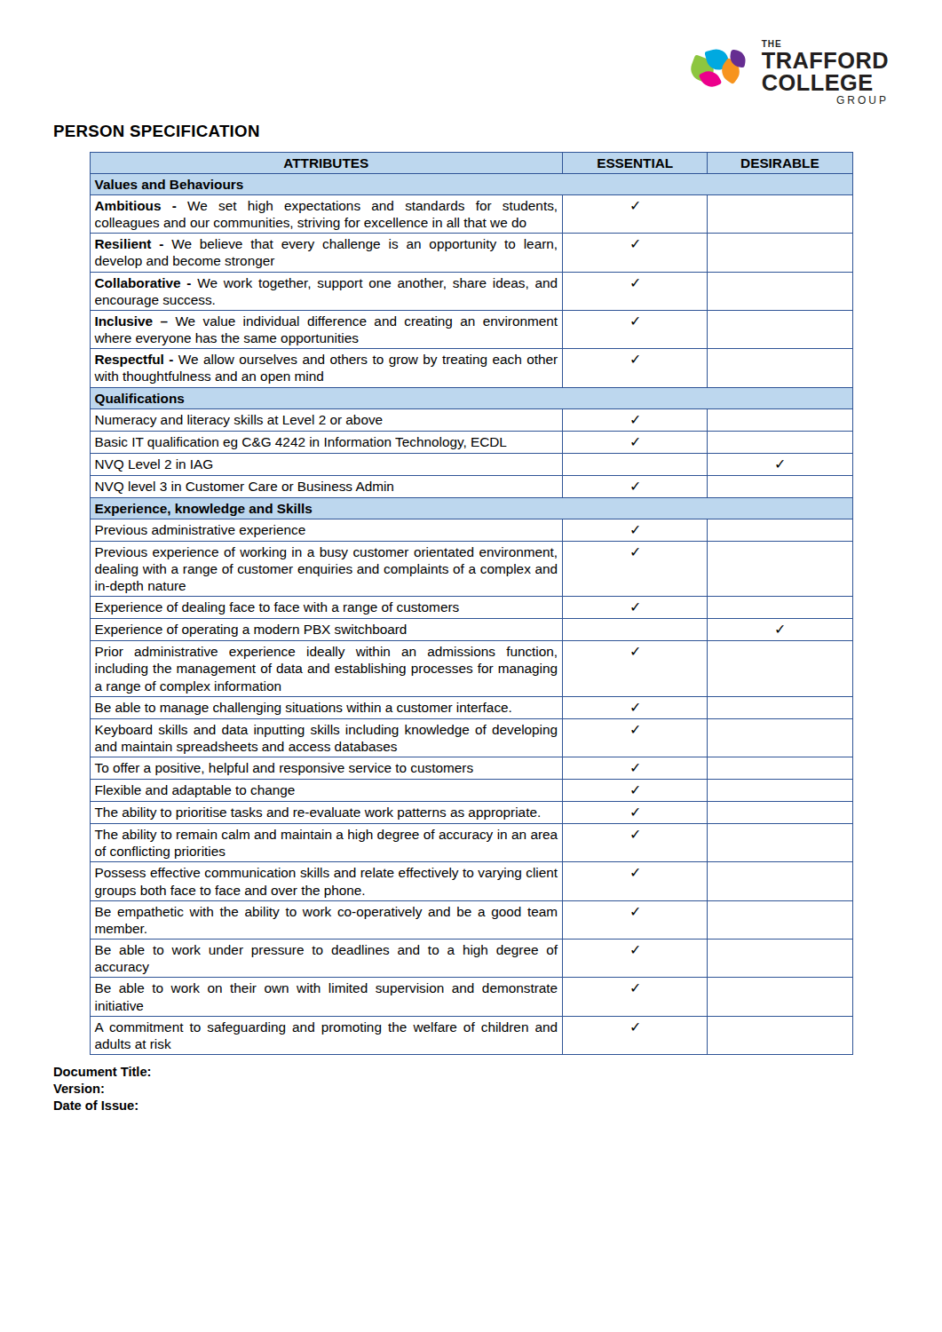THE TRAFFORD COLLEGE GROUP
PERSON SPECIFICATION
| ATTRIBUTES | ESSENTIAL | DESIRABLE |
| --- | --- | --- |
| Values and Behaviours |
| Ambitious - We set high expectations and standards for students, colleagues and our communities, striving for excellence in all that we do | ✓ | |
| Resilient - We believe that every challenge is an opportunity to learn, develop and become stronger | ✓ | |
| Collaborative - We work together, support one another, share ideas, and encourage success. | ✓ | |
| Inclusive – We value individual difference and creating an environment where everyone has the same opportunities | ✓ | |
| Respectful - We allow ourselves and others to grow by treating each other with thoughtfulness and an open mind | ✓ | |
| Qualifications |
| Numeracy and literacy skills at Level 2 or above | ✓ | |
| Basic IT qualification eg C&G 4242 in Information Technology, ECDL | ✓ | |
| NVQ Level 2 in IAG | | ✓ |
| NVQ level 3 in Customer Care or Business Admin | ✓ | |
| Experience, knowledge and Skills |
| Previous administrative experience | ✓ | |
| Previous experience of working in a busy customer orientated environment, dealing with a range of customer enquiries and complaints of a complex and in-depth nature | ✓ | |
| Experience of dealing face to face with a range of customers | ✓ | |
| Experience of operating a modern PBX switchboard | | ✓ |
| Prior administrative experience ideally within an admissions function, including the management of data and establishing processes for managing a range of complex information | ✓ | |
| Be able to manage challenging situations within a customer interface. | ✓ | |
| Keyboard skills and data inputting skills including knowledge of developing and maintain spreadsheets and access databases | ✓ | |
| To offer a positive, helpful and responsive service to customers | ✓ | |
| Flexible and adaptable to change | ✓ | |
| The ability to prioritise tasks and re-evaluate work patterns as appropriate. | ✓ | |
| The ability to remain calm and maintain a high degree of accuracy in an area of conflicting priorities | ✓ | |
| Possess effective communication skills and relate effectively to varying client groups both face to face and over the phone. | ✓ | |
| Be empathetic with the ability to work co-operatively and be a good team member. | ✓ | |
| Be able to work under pressure to deadlines and to a high degree of accuracy | ✓ | |
| Be able to work on their own with limited supervision and demonstrate initiative | ✓ | |
| A commitment to safeguarding and promoting the welfare of children and adults at risk | ✓ | |
Document Title:
Version:
Date of Issue: